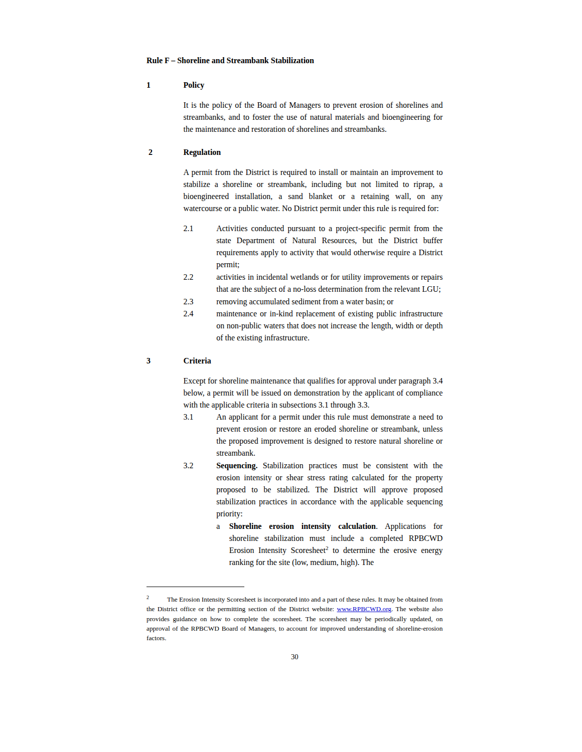Rule F – Shoreline and Streambank Stabilization
1 Policy
It is the policy of the Board of Managers to prevent erosion of shorelines and streambanks, and to foster the use of natural materials and bioengineering for the maintenance and restoration of shorelines and streambanks.
2 Regulation
A permit from the District is required to install or maintain an improvement to stabilize a shoreline or streambank, including but not limited to riprap, a bioengineered installation, a sand blanket or a retaining wall, on any watercourse or a public water. No District permit under this rule is required for:
2.1 Activities conducted pursuant to a project-specific permit from the state Department of Natural Resources, but the District buffer requirements apply to activity that would otherwise require a District permit;
2.2 activities in incidental wetlands or for utility improvements or repairs that are the subject of a no-loss determination from the relevant LGU;
2.3 removing accumulated sediment from a water basin; or
2.4 maintenance or in-kind replacement of existing public infrastructure on non-public waters that does not increase the length, width or depth of the existing infrastructure.
3 Criteria
Except for shoreline maintenance that qualifies for approval under paragraph 3.4 below, a permit will be issued on demonstration by the applicant of compliance with the applicable criteria in subsections 3.1 through 3.3.
3.1 An applicant for a permit under this rule must demonstrate a need to prevent erosion or restore an eroded shoreline or streambank, unless the proposed improvement is designed to restore natural shoreline or streambank.
3.2 Sequencing. Stabilization practices must be consistent with the erosion intensity or shear stress rating calculated for the property proposed to be stabilized. The District will approve proposed stabilization practices in accordance with the applicable sequencing priority:
a Shoreline erosion intensity calculation. Applications for shoreline stabilization must include a completed RPBCWD Erosion Intensity Scoresheet2 to determine the erosive energy ranking for the site (low, medium, high). The
2 The Erosion Intensity Scoresheet is incorporated into and a part of these rules. It may be obtained from the District office or the permitting section of the District website: www.RPBCWD.org. The website also provides guidance on how to complete the scoresheet. The scoresheet may be periodically updated, on approval of the RPBCWD Board of Managers, to account for improved understanding of shoreline-erosion factors.
30